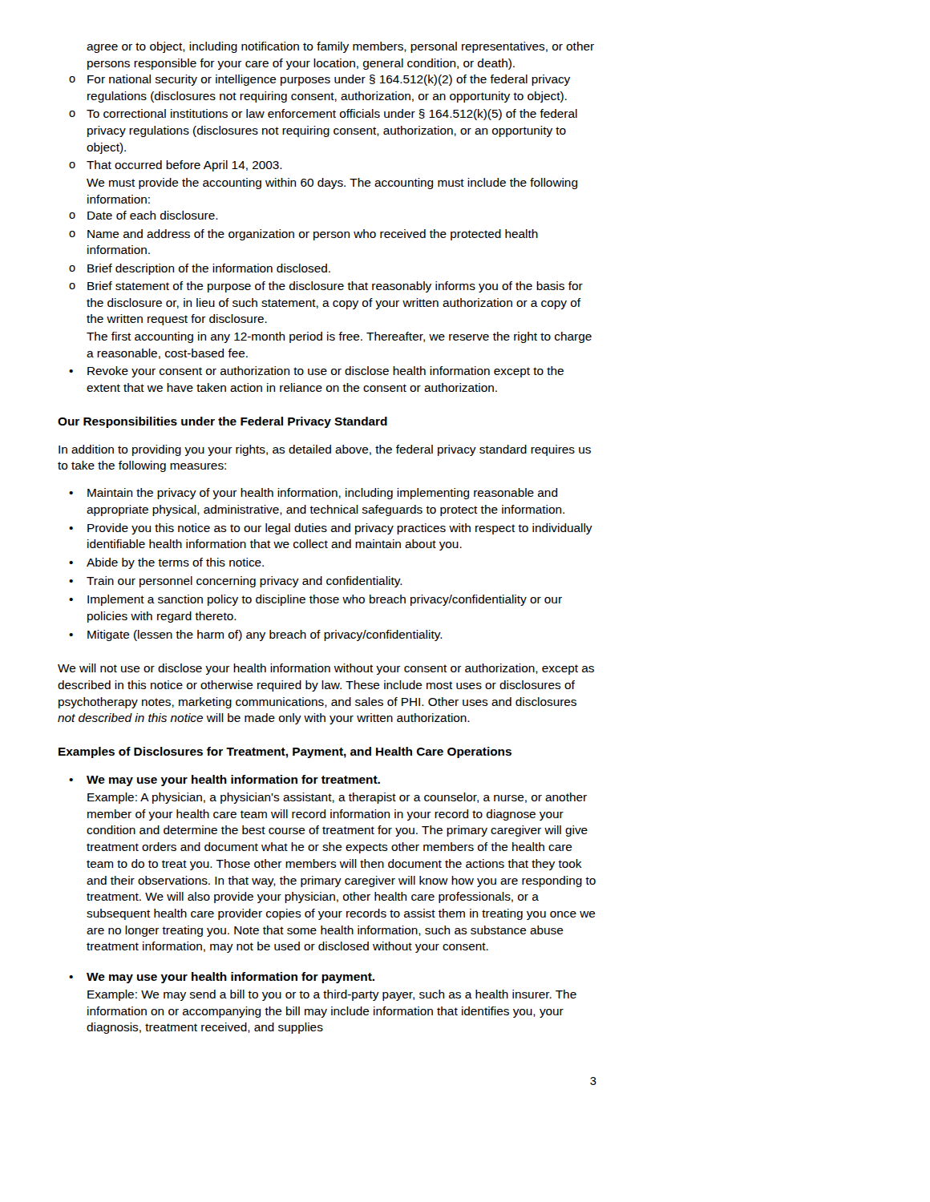agree or to object, including notification to family members, personal representatives, or other persons responsible for your care of your location, general condition, or death).
For national security or intelligence purposes under § 164.512(k)(2) of the federal privacy regulations (disclosures not requiring consent, authorization, or an opportunity to object).
To correctional institutions or law enforcement officials under § 164.512(k)(5) of the federal privacy regulations (disclosures not requiring consent, authorization, or an opportunity to object).
That occurred before April 14, 2003.
We must provide the accounting within 60 days. The accounting must include the following information:
Date of each disclosure.
Name and address of the organization or person who received the protected health information.
Brief description of the information disclosed.
Brief statement of the purpose of the disclosure that reasonably informs you of the basis for the disclosure or, in lieu of such statement, a copy of your written authorization or a copy of the written request for disclosure.
The first accounting in any 12-month period is free. Thereafter, we reserve the right to charge a reasonable, cost-based fee.
Revoke your consent or authorization to use or disclose health information except to the extent that we have taken action in reliance on the consent or authorization.
Our Responsibilities under the Federal Privacy Standard
In addition to providing you your rights, as detailed above, the federal privacy standard requires us to take the following measures:
Maintain the privacy of your health information, including implementing reasonable and appropriate physical, administrative, and technical safeguards to protect the information.
Provide you this notice as to our legal duties and privacy practices with respect to individually identifiable health information that we collect and maintain about you.
Abide by the terms of this notice.
Train our personnel concerning privacy and confidentiality.
Implement a sanction policy to discipline those who breach privacy/confidentiality or our policies with regard thereto.
Mitigate (lessen the harm of) any breach of privacy/confidentiality.
We will not use or disclose your health information without your consent or authorization, except as described in this notice or otherwise required by law. These include most uses or disclosures of psychotherapy notes, marketing communications, and sales of PHI. Other uses and disclosures not described in this notice will be made only with your written authorization.
Examples of Disclosures for Treatment, Payment, and Health Care Operations
We may use your health information for treatment.
Example: A physician, a physician's assistant, a therapist or a counselor, a nurse, or another member of your health care team will record information in your record to diagnose your condition and determine the best course of treatment for you. The primary caregiver will give treatment orders and document what he or she expects other members of the health care team to do to treat you. Those other members will then document the actions that they took and their observations. In that way, the primary caregiver will know how you are responding to treatment. We will also provide your physician, other health care professionals, or a subsequent health care provider copies of your records to assist them in treating you once we are no longer treating you. Note that some health information, such as substance abuse treatment information, may not be used or disclosed without your consent.
We may use your health information for payment.
Example: We may send a bill to you or to a third-party payer, such as a health insurer. The information on or accompanying the bill may include information that identifies you, your diagnosis, treatment received, and supplies
3